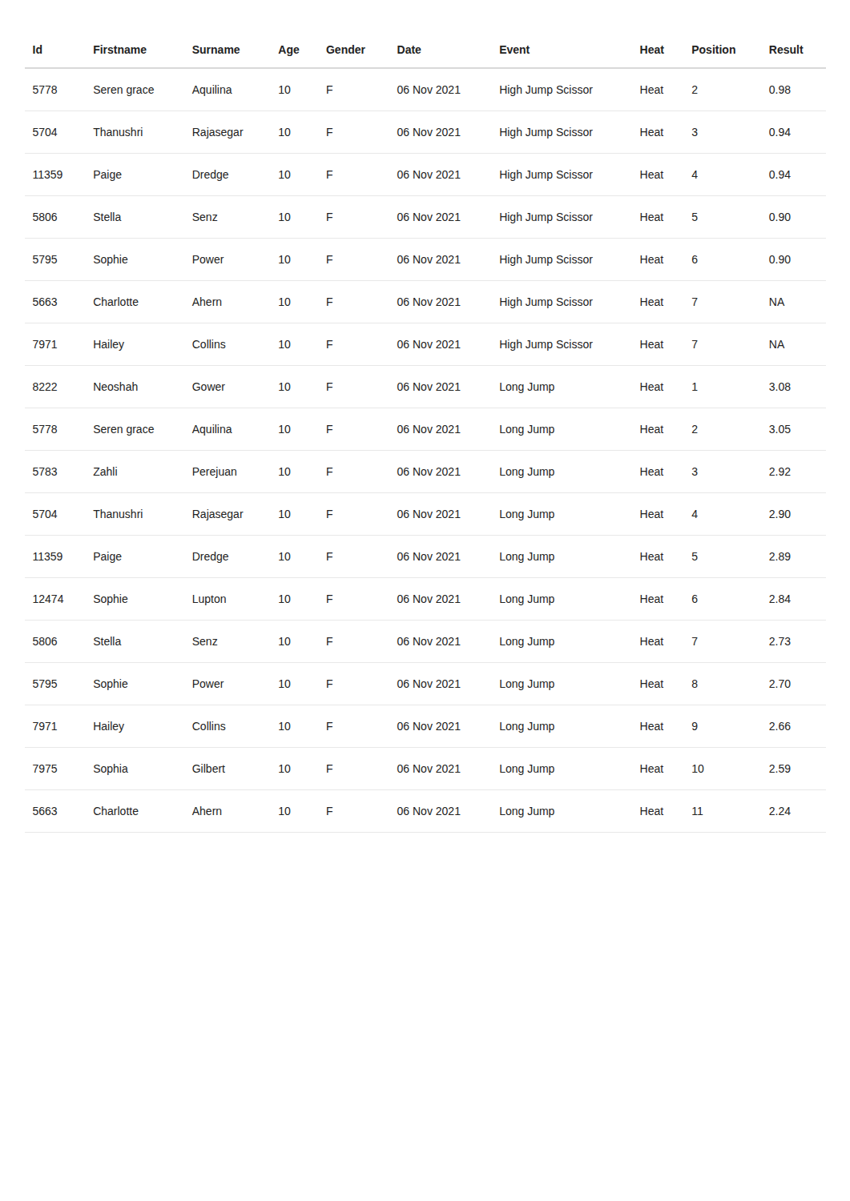| Id | Firstname | Surname | Age | Gender | Date | Event | Heat | Position | Result |
| --- | --- | --- | --- | --- | --- | --- | --- | --- | --- |
| 5778 | Seren grace | Aquilina | 10 | F | 06 Nov 2021 | High Jump Scissor | Heat | 2 | 0.98 |
| 5704 | Thanushri | Rajasegar | 10 | F | 06 Nov 2021 | High Jump Scissor | Heat | 3 | 0.94 |
| 11359 | Paige | Dredge | 10 | F | 06 Nov 2021 | High Jump Scissor | Heat | 4 | 0.94 |
| 5806 | Stella | Senz | 10 | F | 06 Nov 2021 | High Jump Scissor | Heat | 5 | 0.90 |
| 5795 | Sophie | Power | 10 | F | 06 Nov 2021 | High Jump Scissor | Heat | 6 | 0.90 |
| 5663 | Charlotte | Ahern | 10 | F | 06 Nov 2021 | High Jump Scissor | Heat | 7 | NA |
| 7971 | Hailey | Collins | 10 | F | 06 Nov 2021 | High Jump Scissor | Heat | 7 | NA |
| 8222 | Neoshah | Gower | 10 | F | 06 Nov 2021 | Long Jump | Heat | 1 | 3.08 |
| 5778 | Seren grace | Aquilina | 10 | F | 06 Nov 2021 | Long Jump | Heat | 2 | 3.05 |
| 5783 | Zahli | Perejuan | 10 | F | 06 Nov 2021 | Long Jump | Heat | 3 | 2.92 |
| 5704 | Thanushri | Rajasegar | 10 | F | 06 Nov 2021 | Long Jump | Heat | 4 | 2.90 |
| 11359 | Paige | Dredge | 10 | F | 06 Nov 2021 | Long Jump | Heat | 5 | 2.89 |
| 12474 | Sophie | Lupton | 10 | F | 06 Nov 2021 | Long Jump | Heat | 6 | 2.84 |
| 5806 | Stella | Senz | 10 | F | 06 Nov 2021 | Long Jump | Heat | 7 | 2.73 |
| 5795 | Sophie | Power | 10 | F | 06 Nov 2021 | Long Jump | Heat | 8 | 2.70 |
| 7971 | Hailey | Collins | 10 | F | 06 Nov 2021 | Long Jump | Heat | 9 | 2.66 |
| 7975 | Sophia | Gilbert | 10 | F | 06 Nov 2021 | Long Jump | Heat | 10 | 2.59 |
| 5663 | Charlotte | Ahern | 10 | F | 06 Nov 2021 | Long Jump | Heat | 11 | 2.24 |